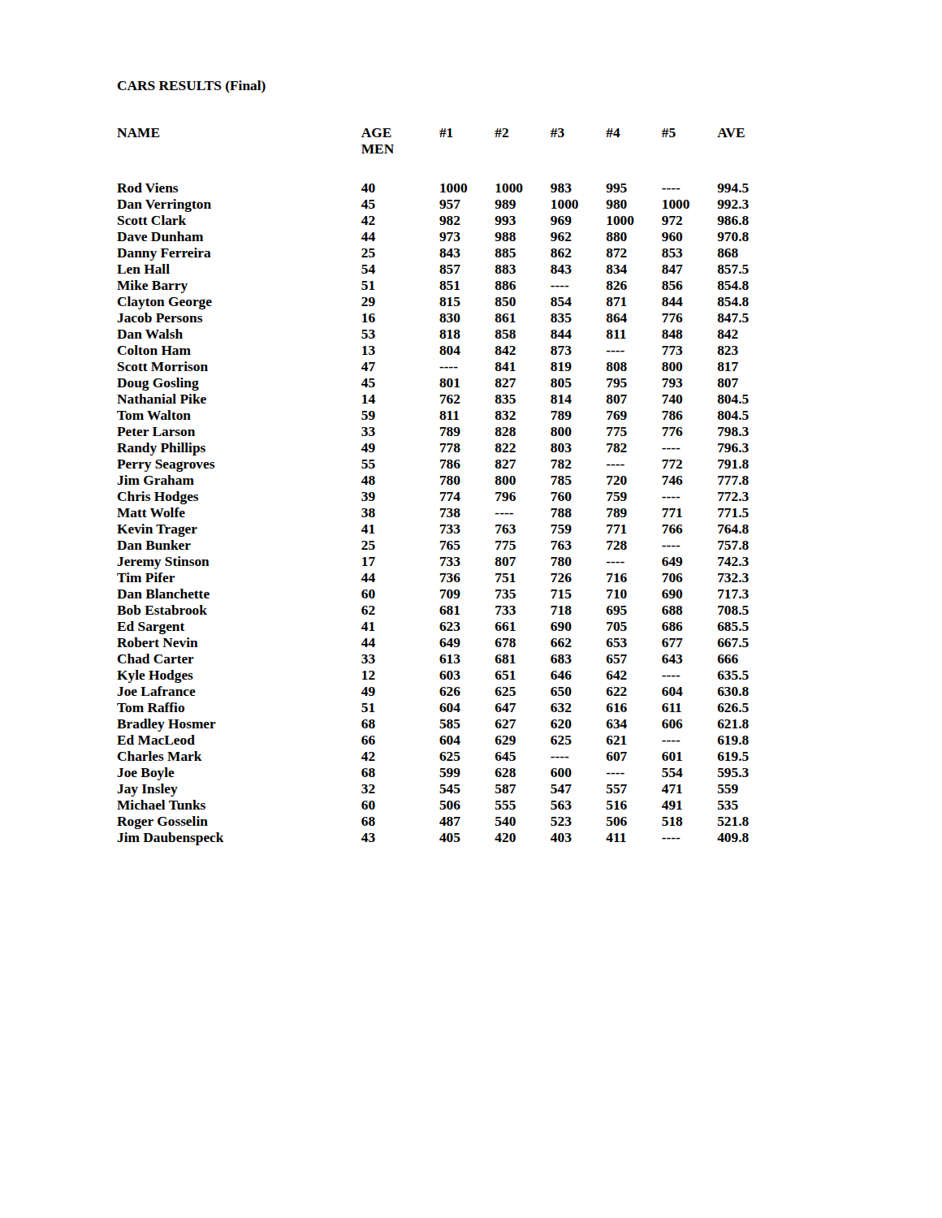CARS RESULTS (Final)
| NAME | AGE | #1 | #2 | #3 | #4 | #5 | AVE |
| --- | --- | --- | --- | --- | --- | --- | --- |
| | MEN | | | | | | |
| Rod Viens | 40 | 1000 | 1000 | 983 | 995 | ---- | 994.5 |
| Dan Verrington | 45 | 957 | 989 | 1000 | 980 | 1000 | 992.3 |
| Scott Clark | 42 | 982 | 993 | 969 | 1000 | 972 | 986.8 |
| Dave Dunham | 44 | 973 | 988 | 962 | 880 | 960 | 970.8 |
| Danny Ferreira | 25 | 843 | 885 | 862 | 872 | 853 | 868 |
| Len Hall | 54 | 857 | 883 | 843 | 834 | 847 | 857.5 |
| Mike Barry | 51 | 851 | 886 | ---- | 826 | 856 | 854.8 |
| Clayton George | 29 | 815 | 850 | 854 | 871 | 844 | 854.8 |
| Jacob Persons | 16 | 830 | 861 | 835 | 864 | 776 | 847.5 |
| Dan Walsh | 53 | 818 | 858 | 844 | 811 | 848 | 842 |
| Colton Ham | 13 | 804 | 842 | 873 | ---- | 773 | 823 |
| Scott Morrison | 47 | ---- | 841 | 819 | 808 | 800 | 817 |
| Doug Gosling | 45 | 801 | 827 | 805 | 795 | 793 | 807 |
| Nathanial Pike | 14 | 762 | 835 | 814 | 807 | 740 | 804.5 |
| Tom Walton | 59 | 811 | 832 | 789 | 769 | 786 | 804.5 |
| Peter Larson | 33 | 789 | 828 | 800 | 775 | 776 | 798.3 |
| Randy Phillips | 49 | 778 | 822 | 803 | 782 | ---- | 796.3 |
| Perry Seagroves | 55 | 786 | 827 | 782 | ---- | 772 | 791.8 |
| Jim Graham | 48 | 780 | 800 | 785 | 720 | 746 | 777.8 |
| Chris Hodges | 39 | 774 | 796 | 760 | 759 | ---- | 772.3 |
| Matt Wolfe | 38 | 738 | ---- | 788 | 789 | 771 | 771.5 |
| Kevin Trager | 41 | 733 | 763 | 759 | 771 | 766 | 764.8 |
| Dan Bunker | 25 | 765 | 775 | 763 | 728 | ---- | 757.8 |
| Jeremy Stinson | 17 | 733 | 807 | 780 | ---- | 649 | 742.3 |
| Tim Pifer | 44 | 736 | 751 | 726 | 716 | 706 | 732.3 |
| Dan Blanchette | 60 | 709 | 735 | 715 | 710 | 690 | 717.3 |
| Bob Estabrook | 62 | 681 | 733 | 718 | 695 | 688 | 708.5 |
| Ed Sargent | 41 | 623 | 661 | 690 | 705 | 686 | 685.5 |
| Robert Nevin | 44 | 649 | 678 | 662 | 653 | 677 | 667.5 |
| Chad Carter | 33 | 613 | 681 | 683 | 657 | 643 | 666 |
| Kyle Hodges | 12 | 603 | 651 | 646 | 642 | ---- | 635.5 |
| Joe Lafrance | 49 | 626 | 625 | 650 | 622 | 604 | 630.8 |
| Tom Raffio | 51 | 604 | 647 | 632 | 616 | 611 | 626.5 |
| Bradley Hosmer | 68 | 585 | 627 | 620 | 634 | 606 | 621.8 |
| Ed MacLeod | 66 | 604 | 629 | 625 | 621 | ---- | 619.8 |
| Charles Mark | 42 | 625 | 645 | ---- | 607 | 601 | 619.5 |
| Joe Boyle | 68 | 599 | 628 | 600 | ---- | 554 | 595.3 |
| Jay Insley | 32 | 545 | 587 | 547 | 557 | 471 | 559 |
| Michael Tunks | 60 | 506 | 555 | 563 | 516 | 491 | 535 |
| Roger Gosselin | 68 | 487 | 540 | 523 | 506 | 518 | 521.8 |
| Jim Daubenspeck | 43 | 405 | 420 | 403 | 411 | ---- | 409.8 |